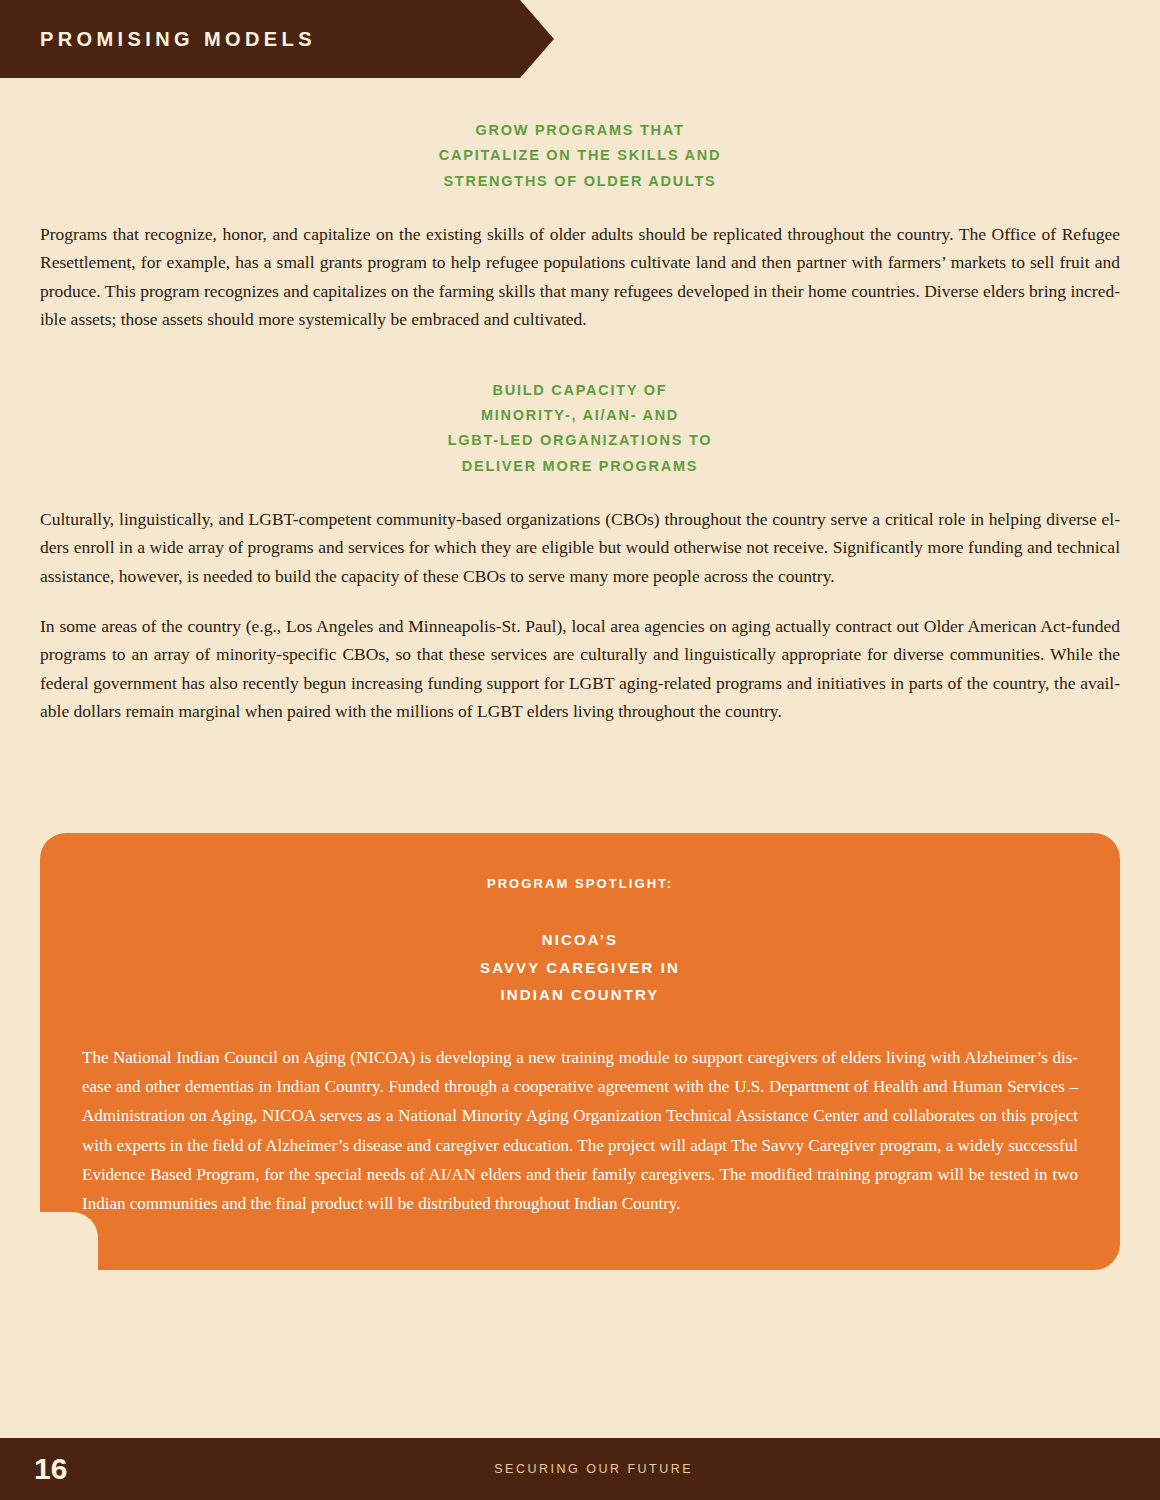Promising Models
Grow Programs that
Capitalize on the Skills and
Strengths of Older Adults
Programs that recognize, honor, and capitalize on the existing skills of older adults should be replicated throughout the country. The Office of Refugee Resettlement, for example, has a small grants program to help refugee populations cultivate land and then partner with farmers’ markets to sell fruit and produce. This program recognizes and capitalizes on the farming skills that many refugees developed in their home countries. Diverse elders bring incredible assets; those assets should more systemically be embraced and cultivated.
Build Capacity of
Minority-, AI/AN- and
LGBT-Led Organizations to
Deliver More Programs
Culturally, linguistically, and LGBT-competent community-based organizations (CBOs) throughout the country serve a critical role in helping diverse elders enroll in a wide array of programs and services for which they are eligible but would otherwise not receive. Significantly more funding and technical assistance, however, is needed to build the capacity of these CBOs to serve many more people across the country.
In some areas of the country (e.g., Los Angeles and Minneapolis-St. Paul), local area agencies on aging actually contract out Older American Act-funded programs to an array of minority-specific CBOs, so that these services are culturally and linguistically appropriate for diverse communities. While the federal government has also recently begun increasing funding support for LGBT aging-related programs and initiatives in parts of the country, the available dollars remain marginal when paired with the millions of LGBT elders living throughout the country.
Program Spotlight:
NICOA’s
Savvy Caregiver in
Indian Country
The National Indian Council on Aging (NICOA) is developing a new training module to support caregivers of elders living with Alzheimer’s disease and other dementias in Indian Country. Funded through a cooperative agreement with the U.S. Department of Health and Human Services – Administration on Aging, NICOA serves as a National Minority Aging Organization Technical Assistance Center and collaborates on this project with experts in the field of Alzheimer’s disease and caregiver education. The project will adapt The Savvy Caregiver program, a widely successful Evidence Based Program, for the special needs of AI/AN elders and their family caregivers. The modified training program will be tested in two Indian communities and the final product will be distributed throughout Indian Country.
16 Securing Our Future